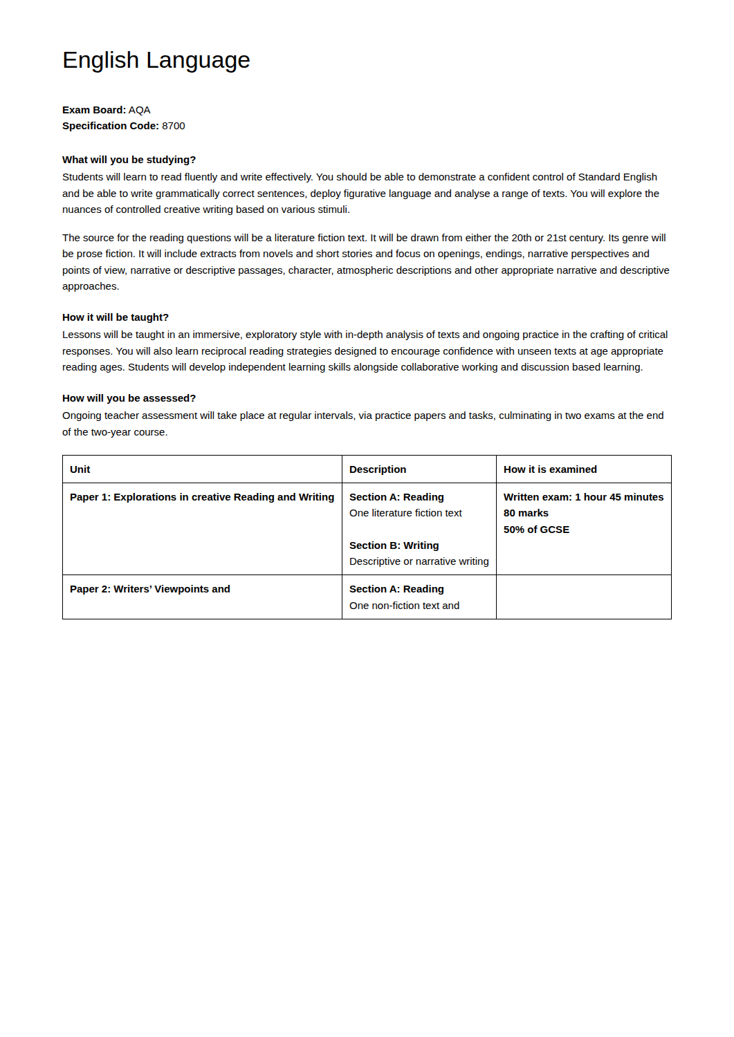English Language
Exam Board: AQA
Specification Code: 8700
What will you be studying?
Students will learn to read fluently and write effectively. You should be able to demonstrate a confident control of Standard English and be able to write grammatically correct sentences, deploy figurative language and analyse a range of texts. You will explore the nuances of controlled creative writing based on various stimuli.
The source for the reading questions will be a literature fiction text. It will be drawn from either the 20th or 21st century. Its genre will be prose fiction. It will include extracts from novels and short stories and focus on openings, endings, narrative perspectives and points of view, narrative or descriptive passages, character, atmospheric descriptions and other appropriate narrative and descriptive approaches.
How it will be taught?
Lessons will be taught in an immersive, exploratory style with in-depth analysis of texts and ongoing practice in the crafting of critical responses. You will also learn reciprocal reading strategies designed to encourage confidence with unseen texts at age appropriate reading ages. Students will develop independent learning skills alongside collaborative working and discussion based learning.
How will you be assessed?
Ongoing teacher assessment will take place at regular intervals, via practice papers and tasks, culminating in two exams at the end of the two-year course.
| Unit | Description | How it is examined |
| --- | --- | --- |
| Paper 1: Explorations in creative Reading and Writing | Section A: Reading One literature fiction text Section B: Writing Descriptive or narrative writing | Written exam: 1 hour 45 minutes 80 marks 50% of GCSE |
| Paper 2: Writers’ Viewpoints and | Section A: Reading One non-fiction text and | |